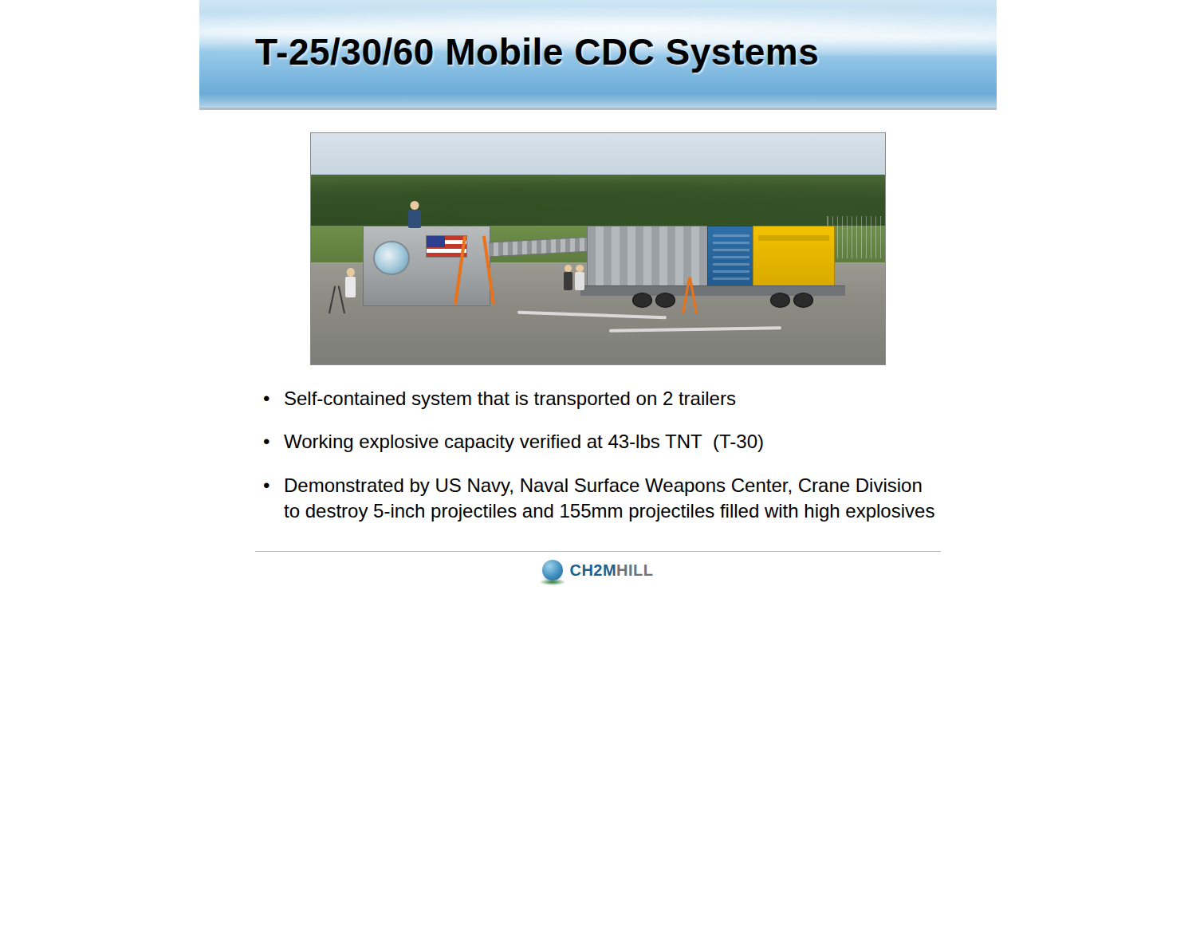T-25/30/60 Mobile CDC Systems
Self-contained system that is transported on 2 trailers
Working explosive capacity verified at 43-lbs TNT (T-30)
Demonstrated by US Navy, Naval Surface Weapons Center, Crane Division to destroy 5-inch projectiles and 155mm projectiles filled with high explosives
CH2M HILL